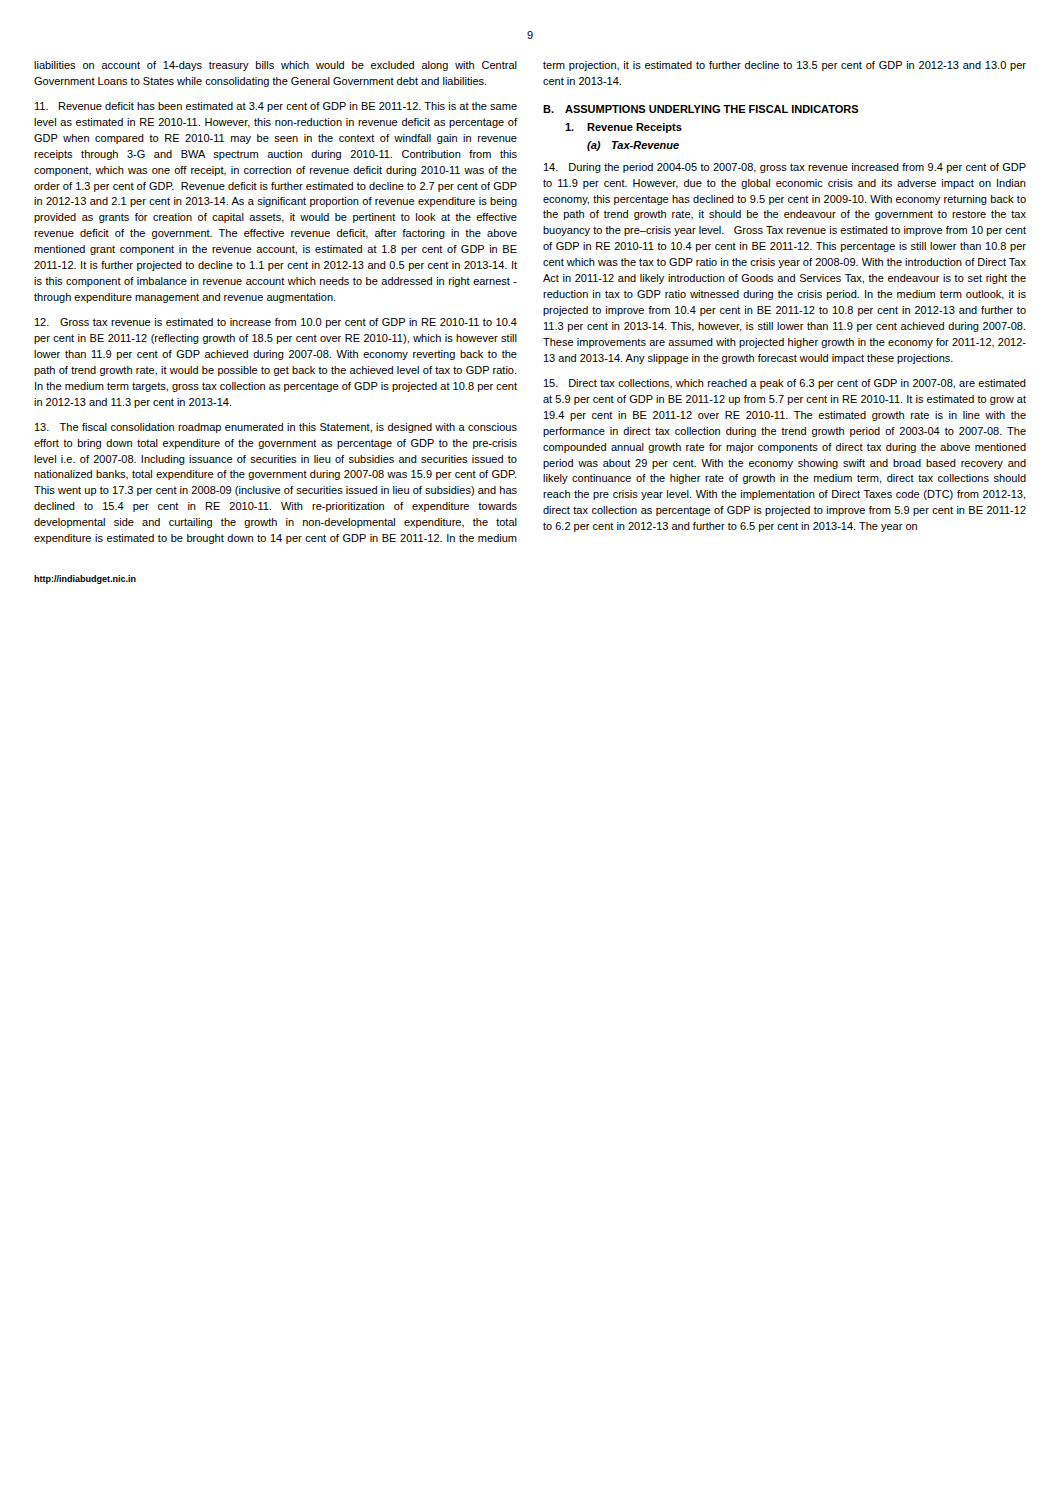9
liabilities on account of 14-days treasury bills which would be excluded along with Central Government Loans to States while consolidating the General Government debt and liabilities.
11. Revenue deficit has been estimated at 3.4 per cent of GDP in BE 2011-12. This is at the same level as estimated in RE 2010-11. However, this non-reduction in revenue deficit as percentage of GDP when compared to RE 2010-11 may be seen in the context of windfall gain in revenue receipts through 3-G and BWA spectrum auction during 2010-11. Contribution from this component, which was one off receipt, in correction of revenue deficit during 2010-11 was of the order of 1.3 per cent of GDP. Revenue deficit is further estimated to decline to 2.7 per cent of GDP in 2012-13 and 2.1 per cent in 2013-14. As a significant proportion of revenue expenditure is being provided as grants for creation of capital assets, it would be pertinent to look at the effective revenue deficit of the government. The effective revenue deficit, after factoring in the above mentioned grant component in the revenue account, is estimated at 1.8 per cent of GDP in BE 2011-12. It is further projected to decline to 1.1 per cent in 2012-13 and 0.5 per cent in 2013-14. It is this component of imbalance in revenue account which needs to be addressed in right earnest - through expenditure management and revenue augmentation.
12. Gross tax revenue is estimated to increase from 10.0 per cent of GDP in RE 2010-11 to 10.4 per cent in BE 2011-12 (reflecting growth of 18.5 per cent over RE 2010-11), which is however still lower than 11.9 per cent of GDP achieved during 2007-08. With economy reverting back to the path of trend growth rate, it would be possible to get back to the achieved level of tax to GDP ratio. In the medium term targets, gross tax collection as percentage of GDP is projected at 10.8 per cent in 2012-13 and 11.3 per cent in 2013-14.
13. The fiscal consolidation roadmap enumerated in this Statement, is designed with a conscious effort to bring down total expenditure of the government as percentage of GDP to the pre-crisis level i.e. of 2007-08. Including issuance of securities in lieu of subsidies and securities issued to nationalized banks, total expenditure of the government during 2007-08 was 15.9 per cent of GDP. This went up to 17.3 per cent in 2008-09 (inclusive of securities issued in lieu of subsidies) and has declined to 15.4 per cent in RE 2010-11. With re-prioritization of expenditure towards developmental side and curtailing the growth in non-developmental expenditure, the total expenditure is estimated to be brought down to 14 per cent of GDP in BE 2011-12. In the medium term projection, it is estimated to further decline to 13.5 per cent of GDP in 2012-13 and 13.0 per cent in 2013-14.
B.
ASSUMPTIONS UNDERLYING THE FISCAL INDICATORS
1.
Revenue Receipts
(a)
Tax-Revenue
14. During the period 2004-05 to 2007-08, gross tax revenue increased from 9.4 per cent of GDP to 11.9 per cent. However, due to the global economic crisis and its adverse impact on Indian economy, this percentage has declined to 9.5 per cent in 2009-10. With economy returning back to the path of trend growth rate, it should be the endeavour of the government to restore the tax buoyancy to the pre–crisis year level. Gross Tax revenue is estimated to improve from 10 per cent of GDP in RE 2010-11 to 10.4 per cent in BE 2011-12. This percentage is still lower than 10.8 per cent which was the tax to GDP ratio in the crisis year of 2008-09. With the introduction of Direct Tax Act in 2011-12 and likely introduction of Goods and Services Tax, the endeavour is to set right the reduction in tax to GDP ratio witnessed during the crisis period. In the medium term outlook, it is projected to improve from 10.4 per cent in BE 2011-12 to 10.8 per cent in 2012-13 and further to 11.3 per cent in 2013-14. This, however, is still lower than 11.9 per cent achieved during 2007-08. These improvements are assumed with projected higher growth in the economy for 2011-12, 2012-13 and 2013-14. Any slippage in the growth forecast would impact these projections.
15. Direct tax collections, which reached a peak of 6.3 per cent of GDP in 2007-08, are estimated at 5.9 per cent of GDP in BE 2011-12 up from 5.7 per cent in RE 2010-11. It is estimated to grow at 19.4 per cent in BE 2011-12 over RE 2010-11. The estimated growth rate is in line with the performance in direct tax collection during the trend growth period of 2003-04 to 2007-08. The compounded annual growth rate for major components of direct tax during the above mentioned period was about 29 per cent. With the economy showing swift and broad based recovery and likely continuance of the higher rate of growth in the medium term, direct tax collections should reach the pre crisis year level. With the implementation of Direct Taxes code (DTC) from 2012-13, direct tax collection as percentage of GDP is projected to improve from 5.9 per cent in BE 2011-12 to 6.2 per cent in 2012-13 and further to 6.5 per cent in 2013-14. The year on
http://indiabudget.nic.in